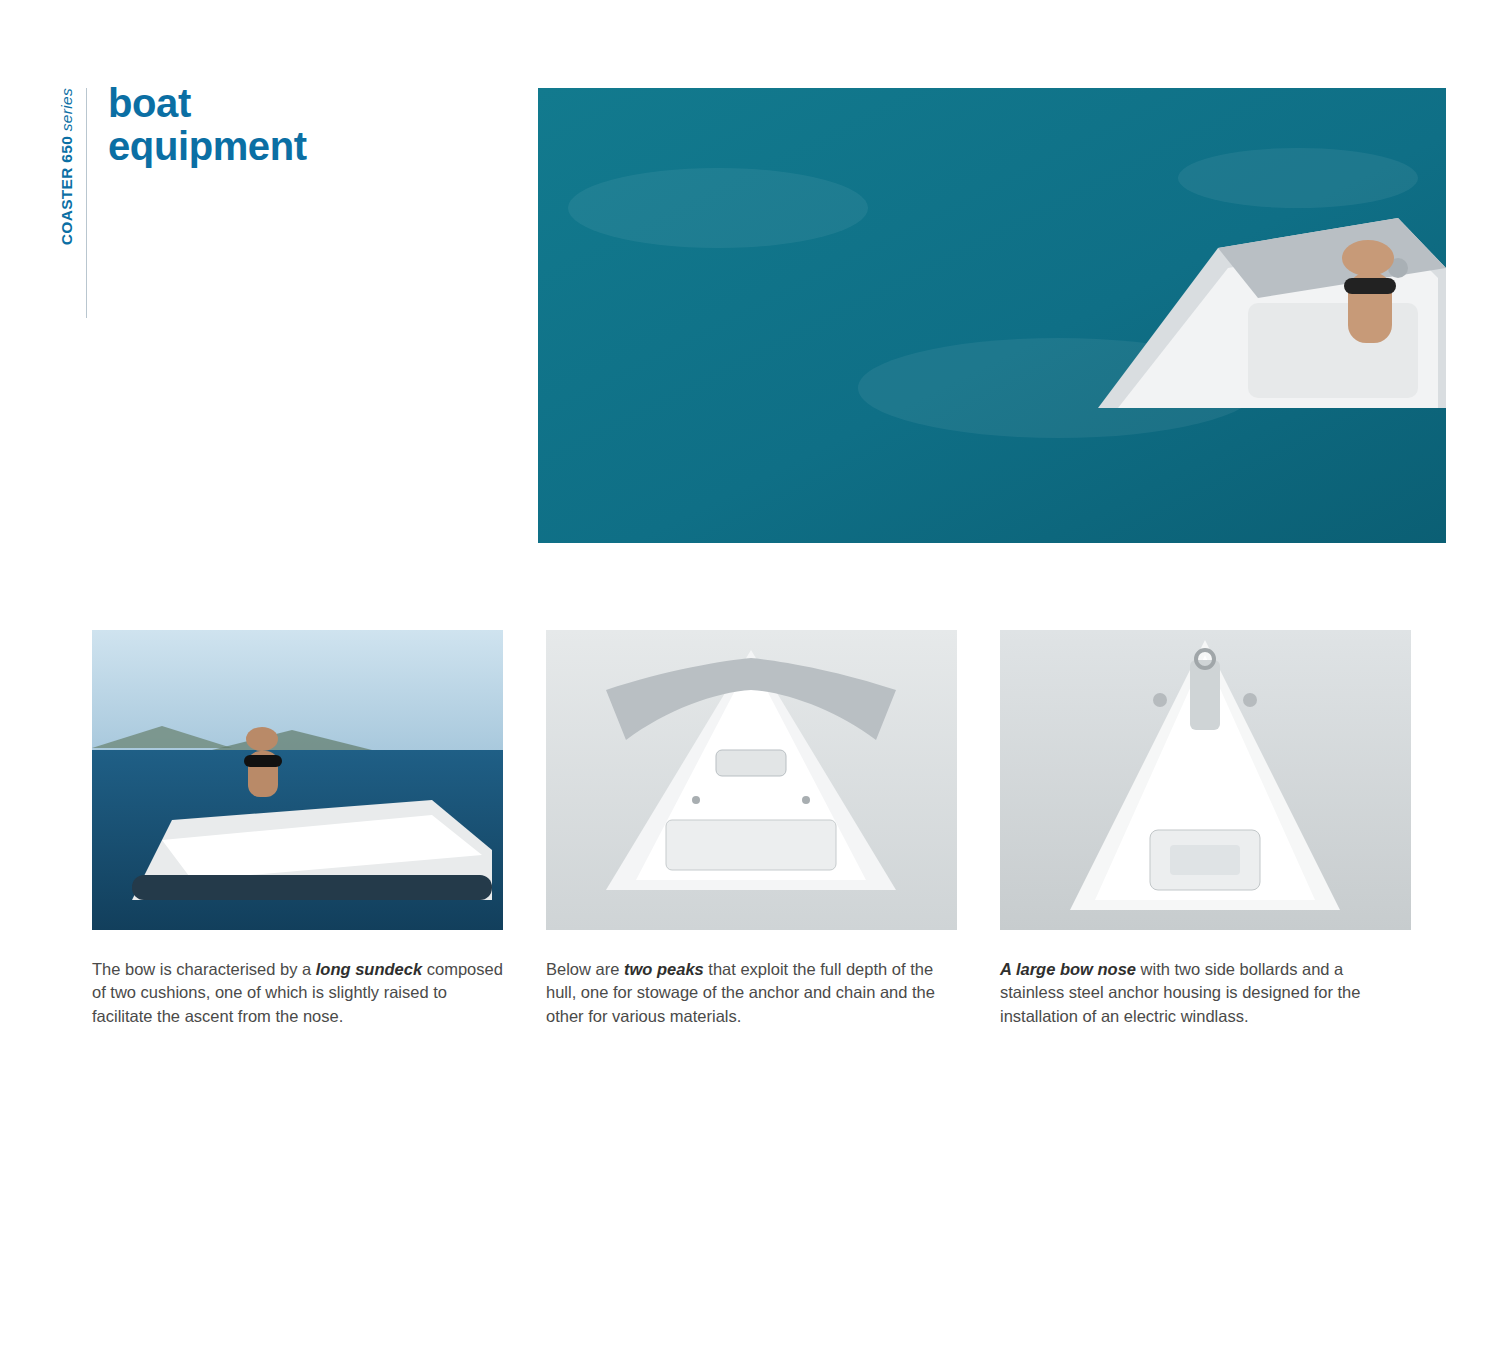COASTER 650 series
boat
equipment
The bow is characterised by a long sundeck composed of two cushions, one of which is slightly raised to facilitate the ascent from the nose.
Below are two peaks that exploit the full depth of the hull, one for stowage of the anchor and chain and the other for various materials.
A large bow nose with two side bollards and a stainless steel anchor housing is designed for the installation of an electric windlass.